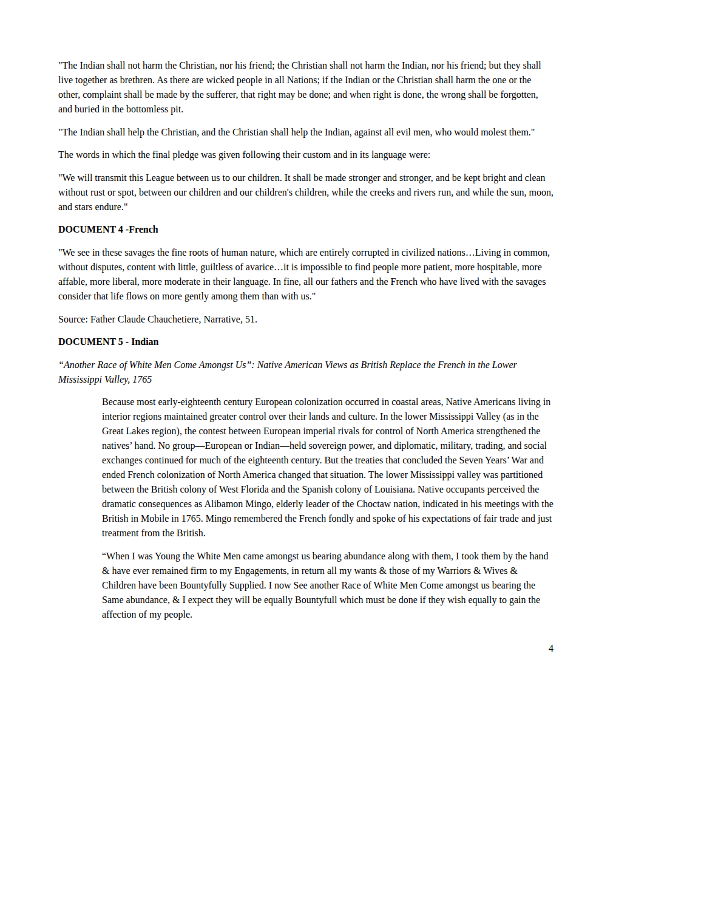"The Indian shall not harm the Christian, nor his friend; the Christian shall not harm the Indian, nor his friend; but they shall live together as brethren. As there are wicked people in all Nations; if the Indian or the Christian shall harm the one or the other, complaint shall be made by the sufferer, that right may be done; and when right is done, the wrong shall be forgotten, and buried in the bottomless pit.
"The Indian shall help the Christian, and the Christian shall help the Indian, against all evil men, who would molest them."
The words in which the final pledge was given following their custom and in its language were:
"We will transmit this League between us to our children. It shall be made stronger and stronger, and be kept bright and clean without rust or spot, between our children and our children's children, while the creeks and rivers run, and while the sun, moon, and stars endure."
DOCUMENT 4 -French
"We see in these savages the fine roots of human nature, which are entirely corrupted in civilized nations…Living in common, without disputes, content with little, guiltless of avarice…it is impossible to find people more patient, more hospitable, more affable, more liberal, more moderate in their language. In fine, all our fathers and the French who have lived with the savages consider that life flows on more gently among them than with us."
Source: Father Claude Chauchetiere, Narrative, 51.
DOCUMENT 5 - Indian
“Another Race of White Men Come Amongst Us”: Native American Views as British Replace the French in the Lower Mississippi Valley, 1765
Because most early-eighteenth century European colonization occurred in coastal areas, Native Americans living in interior regions maintained greater control over their lands and culture. In the lower Mississippi Valley (as in the Great Lakes region), the contest between European imperial rivals for control of North America strengthened the natives’ hand. No group—European or Indian—held sovereign power, and diplomatic, military, trading, and social exchanges continued for much of the eighteenth century. But the treaties that concluded the Seven Years’ War and ended French colonization of North America changed that situation. The lower Mississippi valley was partitioned between the British colony of West Florida and the Spanish colony of Louisiana. Native occupants perceived the dramatic consequences as Alibamon Mingo, elderly leader of the Choctaw nation, indicated in his meetings with the British in Mobile in 1765. Mingo remembered the French fondly and spoke of his expectations of fair trade and just treatment from the British.
“When I was Young the White Men came amongst us bearing abundance along with them, I took them by the hand & have ever remained firm to my Engagements, in return all my wants & those of my Warriors & Wives & Children have been Bountyfully Supplied. I now See another Race of White Men Come amongst us bearing the Same abundance, & I expect they will be equally Bountyfull which must be done if they wish equally to gain the affection of my people.
4